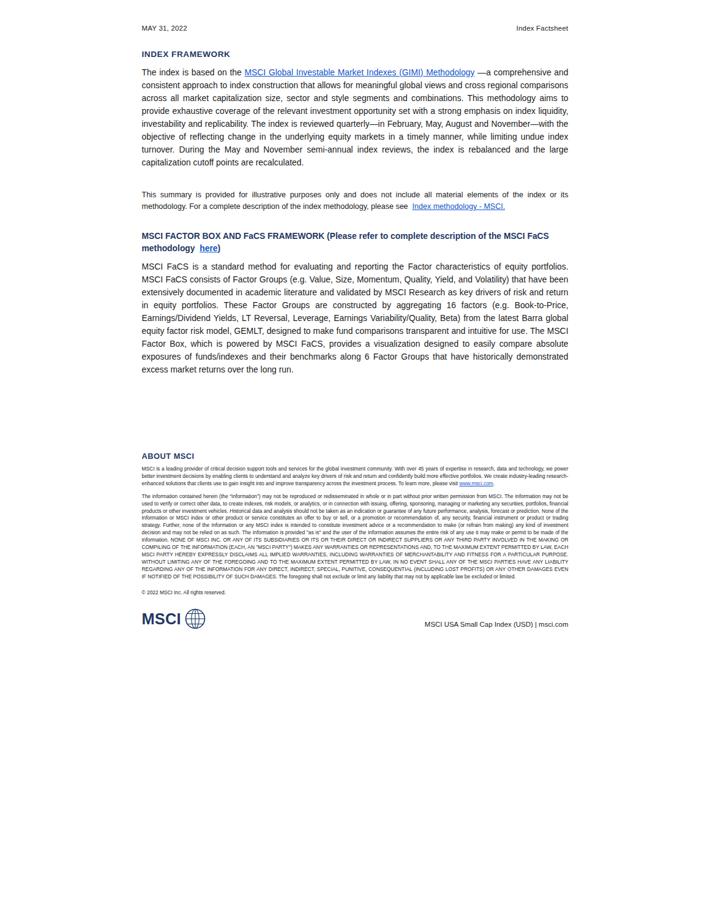MAY 31, 2022
Index Factsheet
INDEX FRAMEWORK
The index is based on the MSCI Global Investable Market Indexes (GIMI) Methodology —a comprehensive and consistent approach to index construction that allows for meaningful global views and cross regional comparisons across all market capitalization size, sector and style segments and combinations. This methodology aims to provide exhaustive coverage of the relevant investment opportunity set with a strong emphasis on index liquidity, investability and replicability. The index is reviewed quarterly—in February, May, August and November—with the objective of reflecting change in the underlying equity markets in a timely manner, while limiting undue index turnover. During the May and November semi-annual index reviews, the index is rebalanced and the large capitalization cutoff points are recalculated.
This summary is provided for illustrative purposes only and does not include all material elements of the index or its methodology. For a complete description of the index methodology, please see Index methodology - MSCI.
MSCI FACTOR BOX AND FaCS FRAMEWORK (Please refer to complete description of the MSCI FaCS methodology here)
MSCI FaCS is a standard method for evaluating and reporting the Factor characteristics of equity portfolios. MSCI FaCS consists of Factor Groups (e.g. Value, Size, Momentum, Quality, Yield, and Volatility) that have been extensively documented in academic literature and validated by MSCI Research as key drivers of risk and return in equity portfolios. These Factor Groups are constructed by aggregating 16 factors (e.g. Book-to-Price, Earnings/Dividend Yields, LT Reversal, Leverage, Earnings Variability/Quality, Beta) from the latest Barra global equity factor risk model, GEMLT, designed to make fund comparisons transparent and intuitive for use. The MSCI Factor Box, which is powered by MSCI FaCS, provides a visualization designed to easily compare absolute exposures of funds/indexes and their benchmarks along 6 Factor Groups that have historically demonstrated excess market returns over the long run.
ABOUT MSCI
MSCI is a leading provider of critical decision support tools and services for the global investment community. With over 45 years of expertise in research, data and technology, we power better investment decisions by enabling clients to understand and analyze key drivers of risk and return and confidently build more effective portfolios. We create industry-leading research-enhanced solutions that clients use to gain insight into and improve transparency across the investment process. To learn more, please visit www.msci.com.
The information contained herein (the “Information”) may not be reproduced or redisseminated in whole or in part without prior written permission from MSCI. The Information may not be used to verify or correct other data, to create indexes, risk models, or analytics, or in connection with issuing, offering, sponsoring, managing or marketing any securities, portfolios, financial products or other investment vehicles. Historical data and analysis should not be taken as an indication or guarantee of any future performance, analysis, forecast or prediction. None of the Information or MSCI index or other product or service constitutes an offer to buy or sell, or a promotion or recommendation of, any security, financial instrument or product or trading strategy. Further, none of the Information or any MSCI index is intended to constitute investment advice or a recommendation to make (or refrain from making) any kind of investment decision and may not be relied on as such. The Information is provided "as is" and the user of the Information assumes the entire risk of any use it may make or permit to be made of the Information. NONE OF MSCI INC. OR ANY OF ITS SUBSIDIARIES OR ITS OR THEIR DIRECT OR INDIRECT SUPPLIERS OR ANY THIRD PARTY INVOLVED IN THE MAKING OR COMPILING OF THE INFORMATION (EACH, AN "MSCI PARTY") MAKES ANY WARRANTIES OR REPRESENTATIONS AND, TO THE MAXIMUM EXTENT PERMITTED BY LAW, EACH MSCI PARTY HEREBY EXPRESSLY DISCLAIMS ALL IMPLIED WARRANTIES, INCLUDING WARRANTIES OF MERCHANTABILITY AND FITNESS FOR A PARTICULAR PURPOSE. WITHOUT LIMITING ANY OF THE FOREGOING AND TO THE MAXIMUM EXTENT PERMITTED BY LAW, IN NO EVENT SHALL ANY OF THE MSCI PARTIES HAVE ANY LIABILITY REGARDING ANY OF THE INFORMATION FOR ANY DIRECT, INDIRECT, SPECIAL, PUNITIVE, CONSEQUENTIAL (INCLUDING LOST PROFITS) OR ANY OTHER DAMAGES EVEN IF NOTIFIED OF THE POSSIBILITY OF SUCH DAMAGES. The foregoing shall not exclude or limit any liability that may not by applicable law be excluded or limited.
© 2022 MSCI Inc. All rights reserved.
MSCI
MSCI USA Small Cap Index (USD) | msci.com